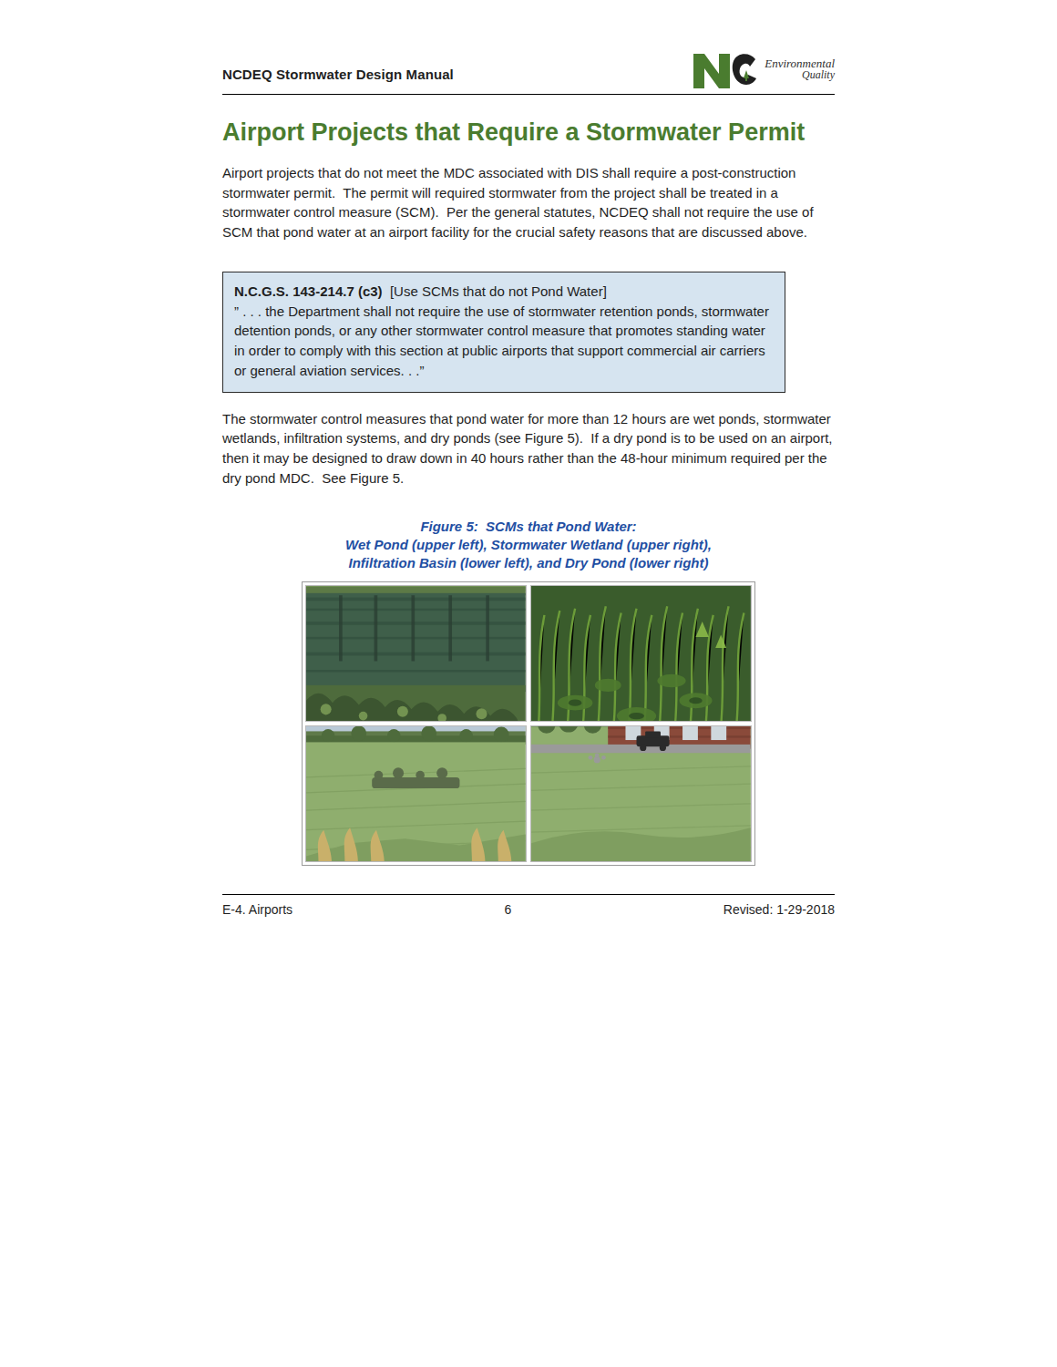NCDEQ Stormwater Design Manual
Environmental
Quality
Airport Projects that Require a Stormwater Permit
Airport projects that do not meet the MDC associated with DIS shall require a post-construction stormwater permit. The permit will required stormwater from the project shall be treated in a stormwater control measure (SCM). Per the general statutes, NCDEQ shall not require the use of SCM that pond water at an airport facility for the crucial safety reasons that are discussed above.
N.C.G.S. 143-214.7 (c3) [Use SCMs that do not Pond Water]
” . . . the Department shall not require the use of stormwater retention ponds, stormwater detention ponds, or any other stormwater control measure that promotes standing water in order to comply with this section at public airports that support commercial air carriers or general aviation services. . .”
The stormwater control measures that pond water for more than 12 hours are wet ponds, stormwater wetlands, infiltration systems, and dry ponds (see Figure 5). If a dry pond is to be used on an airport, then it may be designed to draw down in 40 hours rather than the 48-hour minimum required per the dry pond MDC. See Figure 5.
Figure 5: SCMs that Pond Water:
Wet Pond (upper left), Stormwater Wetland (upper right),
Infiltration Basin (lower left), and Dry Pond (lower right)
E-4. Airports
6
Revised: 1-29-2018